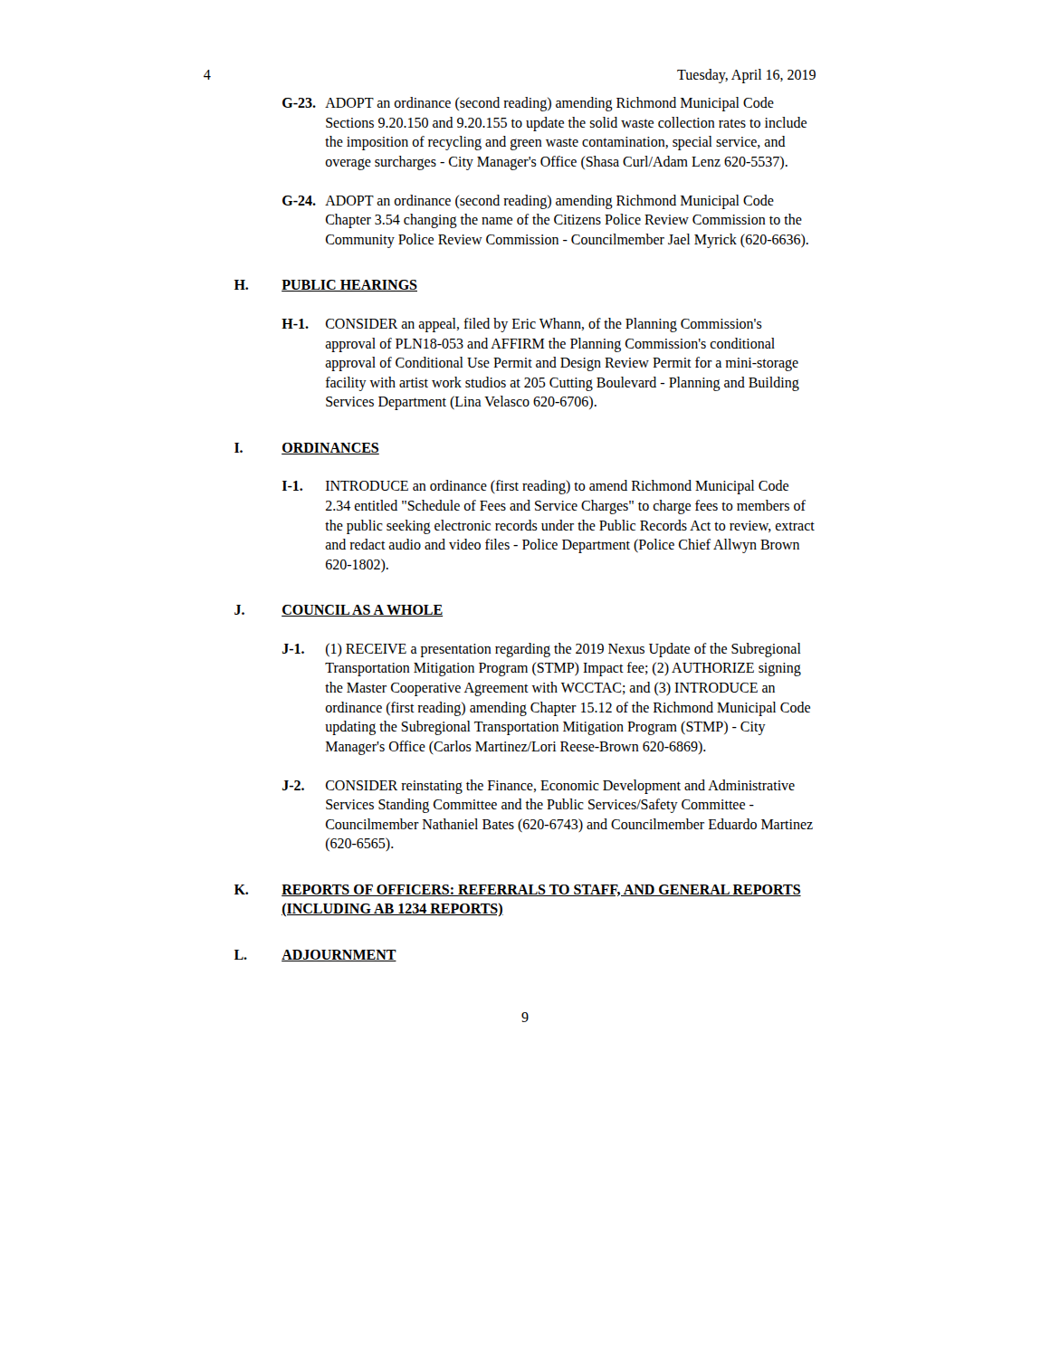4
Tuesday, April 16, 2019
G-23.
ADOPT an ordinance (second reading) amending Richmond Municipal Code Sections 9.20.150 and 9.20.155 to update the solid waste collection rates to include the imposition of recycling and green waste contamination, special service, and overage surcharges - City Manager's Office (Shasa Curl/Adam Lenz 620-5537).
G-24.
ADOPT an ordinance (second reading) amending Richmond Municipal Code Chapter 3.54 changing the name of the Citizens Police Review Commission to the Community Police Review Commission - Councilmember Jael Myrick (620-6636).
H.
PUBLIC HEARINGS
H-1.
CONSIDER an appeal, filed by Eric Whann, of the Planning Commission's approval of PLN18-053 and AFFIRM the Planning Commission's conditional approval of Conditional Use Permit and Design Review Permit for a mini-storage facility with artist work studios at 205 Cutting Boulevard - Planning and Building Services Department (Lina Velasco 620-6706).
I.
ORDINANCES
I-1.
INTRODUCE an ordinance (first reading) to amend Richmond Municipal Code 2.34 entitled "Schedule of Fees and Service Charges" to charge fees to members of the public seeking electronic records under the Public Records Act to review, extract and redact audio and video files - Police Department (Police Chief Allwyn Brown 620-1802).
J.
COUNCIL AS A WHOLE
J-1.
(1) RECEIVE a presentation regarding the 2019 Nexus Update of the Subregional Transportation Mitigation Program (STMP) Impact fee; (2) AUTHORIZE signing the Master Cooperative Agreement with WCCTAC; and (3) INTRODUCE an ordinance (first reading) amending Chapter 15.12 of the Richmond Municipal Code updating the Subregional Transportation Mitigation Program (STMP) - City Manager's Office (Carlos Martinez/Lori Reese-Brown 620-6869).
J-2.
CONSIDER reinstating the Finance, Economic Development and Administrative Services Standing Committee and the Public Services/Safety Committee - Councilmember Nathaniel Bates (620-6743) and Councilmember Eduardo Martinez (620-6565).
K.
REPORTS OF OFFICERS: REFERRALS TO STAFF, AND GENERAL REPORTS (INCLUDING AB 1234 REPORTS)
L.
ADJOURNMENT
9